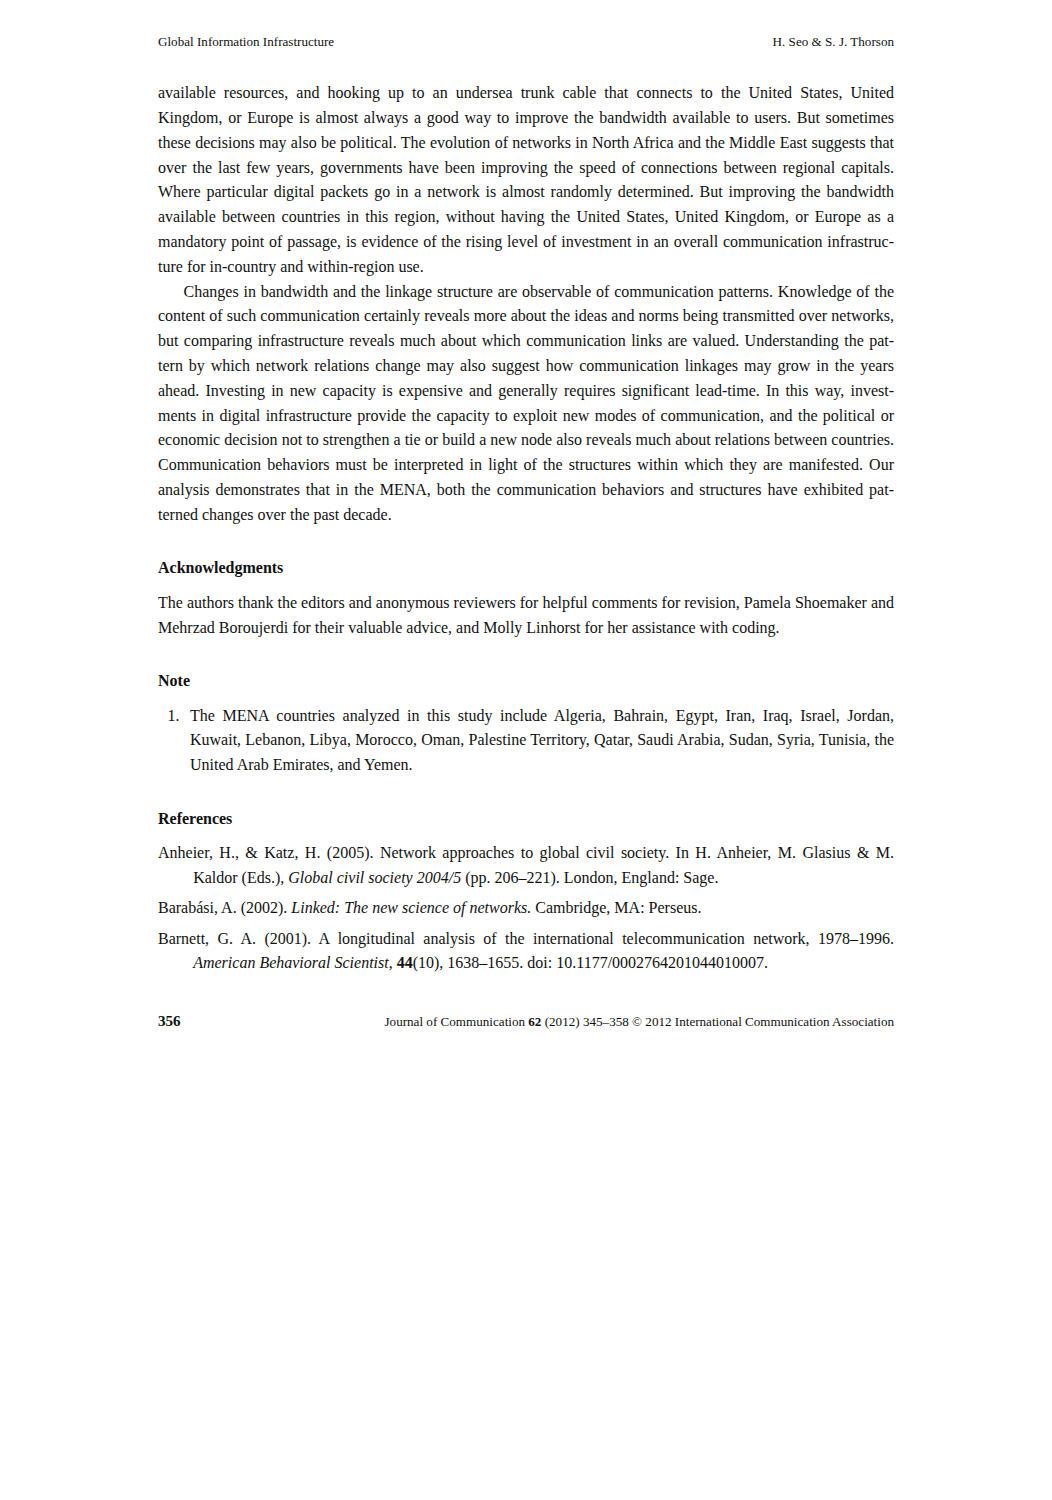Global Information Infrastructure
H. Seo & S. J. Thorson
available resources, and hooking up to an undersea trunk cable that connects to the United States, United Kingdom, or Europe is almost always a good way to improve the bandwidth available to users. But sometimes these decisions may also be political. The evolution of networks in North Africa and the Middle East suggests that over the last few years, governments have been improving the speed of connections between regional capitals. Where particular digital packets go in a network is almost randomly determined. But improving the bandwidth available between countries in this region, without having the United States, United Kingdom, or Europe as a mandatory point of passage, is evidence of the rising level of investment in an overall communication infrastructure for in-country and within-region use.
Changes in bandwidth and the linkage structure are observable of communication patterns. Knowledge of the content of such communication certainly reveals more about the ideas and norms being transmitted over networks, but comparing infrastructure reveals much about which communication links are valued. Understanding the pattern by which network relations change may also suggest how communication linkages may grow in the years ahead. Investing in new capacity is expensive and generally requires significant lead-time. In this way, investments in digital infrastructure provide the capacity to exploit new modes of communication, and the political or economic decision not to strengthen a tie or build a new node also reveals much about relations between countries. Communication behaviors must be interpreted in light of the structures within which they are manifested. Our analysis demonstrates that in the MENA, both the communication behaviors and structures have exhibited patterned changes over the past decade.
Acknowledgments
The authors thank the editors and anonymous reviewers for helpful comments for revision, Pamela Shoemaker and Mehrzad Boroujerdi for their valuable advice, and Molly Linhorst for her assistance with coding.
Note
The MENA countries analyzed in this study include Algeria, Bahrain, Egypt, Iran, Iraq, Israel, Jordan, Kuwait, Lebanon, Libya, Morocco, Oman, Palestine Territory, Qatar, Saudi Arabia, Sudan, Syria, Tunisia, the United Arab Emirates, and Yemen.
References
Anheier, H., & Katz, H. (2005). Network approaches to global civil society. In H. Anheier, M. Glasius & M. Kaldor (Eds.), Global civil society 2004/5 (pp. 206–221). London, England: Sage.
Barabási, A. (2002). Linked: The new science of networks. Cambridge, MA: Perseus.
Barnett, G. A. (2001). A longitudinal analysis of the international telecommunication network, 1978–1996. American Behavioral Scientist, 44(10), 1638–1655. doi: 10.1177/0002764201044010007.
356
Journal of Communication 62 (2012) 345–358 © 2012 International Communication Association